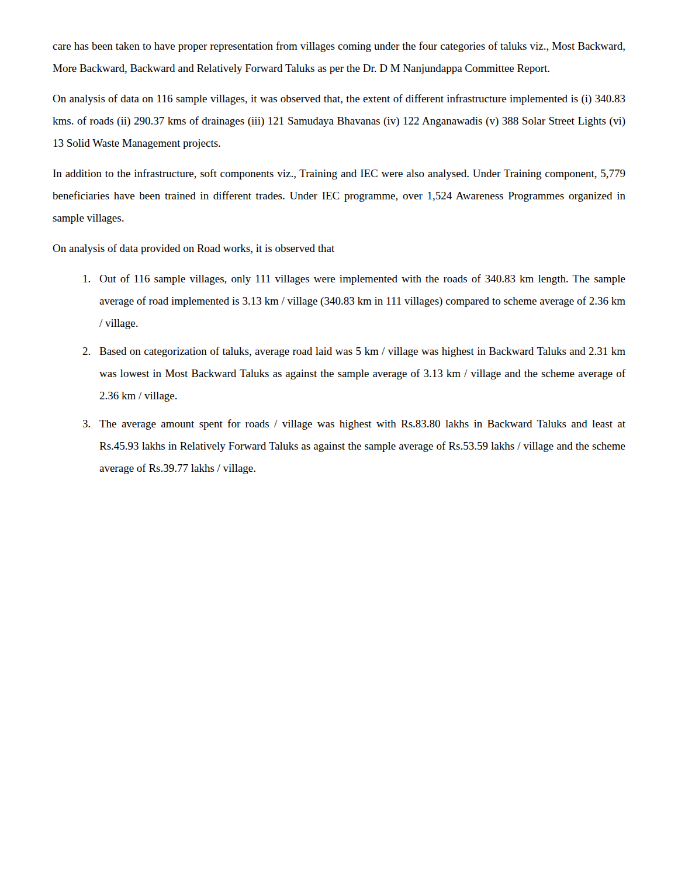care has been taken to have proper representation from villages coming under the four categories of taluks viz., Most Backward, More Backward, Backward and Relatively Forward Taluks as per the Dr. D M Nanjundappa Committee Report.
On analysis of data on 116 sample villages, it was observed that, the extent of different infrastructure implemented is (i) 340.83 kms. of roads (ii) 290.37 kms of drainages (iii) 121 Samudaya Bhavanas (iv) 122 Anganawadis (v) 388 Solar Street Lights (vi) 13 Solid Waste Management projects.
In addition to the infrastructure, soft components viz., Training and IEC were also analysed. Under Training component, 5,779 beneficiaries have been trained in different trades. Under IEC programme, over 1,524 Awareness Programmes organized in sample villages.
On analysis of data provided on Road works, it is observed that
Out of 116 sample villages, only 111 villages were implemented with the roads of 340.83 km length. The sample average of road implemented is 3.13 km / village (340.83 km in 111 villages) compared to scheme average of 2.36 km / village.
Based on categorization of taluks, average road laid was 5 km / village was highest in Backward Taluks and 2.31 km was lowest in Most Backward Taluks as against the sample average of 3.13 km / village and the scheme average of 2.36 km / village.
The average amount spent for roads / village was highest with Rs.83.80 lakhs in Backward Taluks and least at Rs.45.93 lakhs in Relatively Forward Taluks as against the sample average of Rs.53.59 lakhs / village and the scheme average of Rs.39.77 lakhs / village.